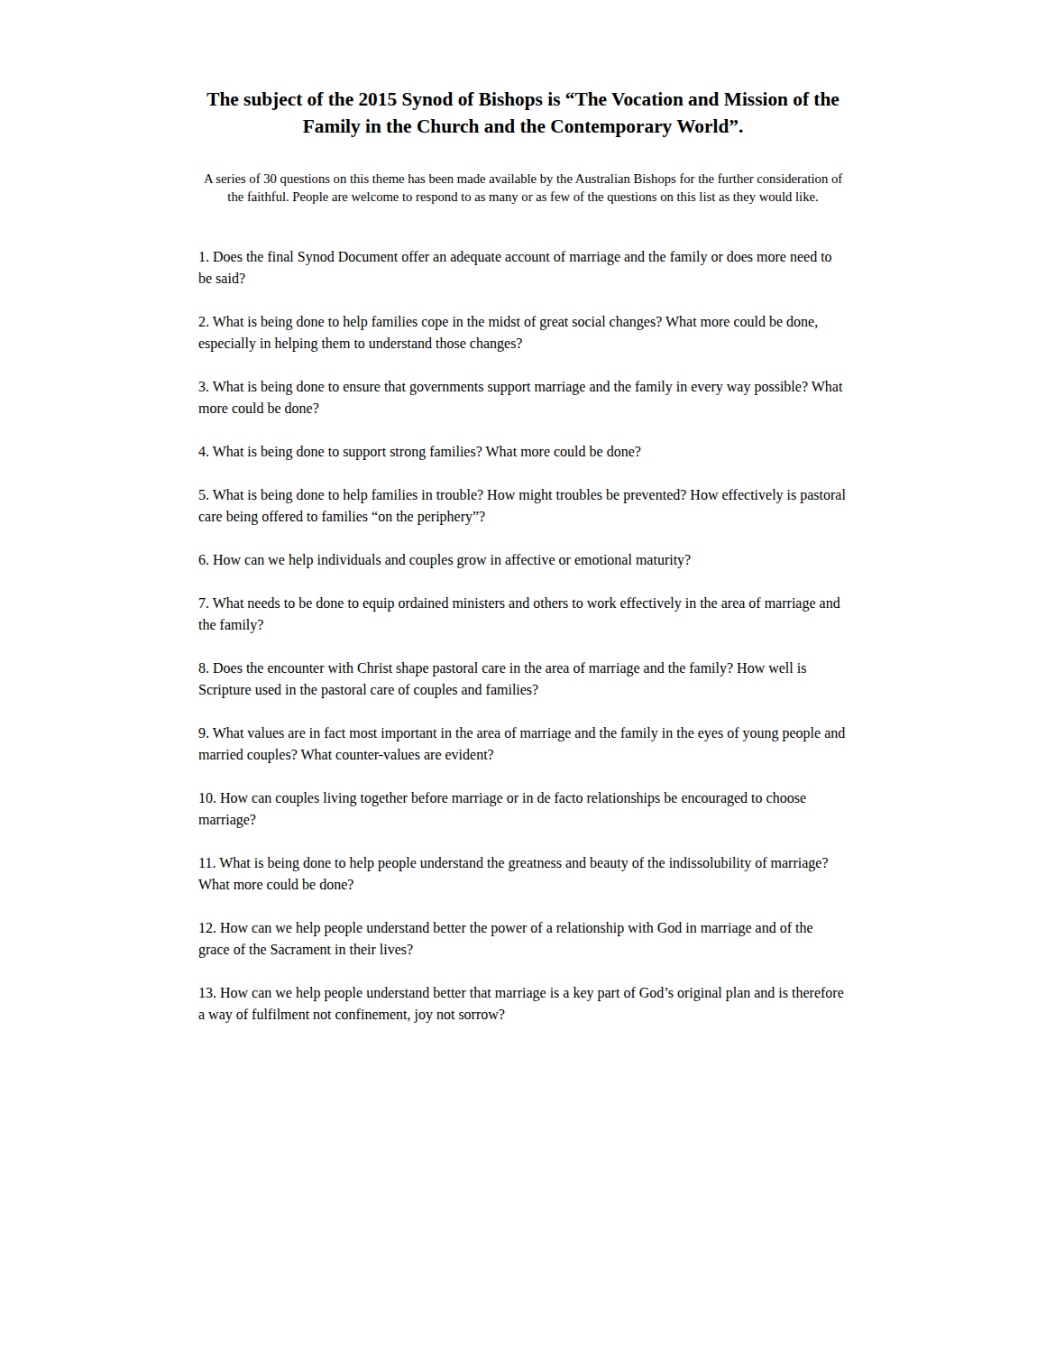The subject of the 2015 Synod of Bishops is “The Vocation and Mission of the Family in the Church and the Contemporary World”.
A series of 30 questions on this theme has been made available by the Australian Bishops for the further consideration of the faithful. People are welcome to respond to as many or as few of the questions on this list as they would like.
Does the final Synod Document offer an adequate account of marriage and the family or does more need to be said?
What is being done to help families cope in the midst of great social changes? What more could be done, especially in helping them to understand those changes?
What is being done to ensure that governments support marriage and the family in every way possible? What more could be done?
What is being done to support strong families? What more could be done?
What is being done to help families in trouble? How might troubles be prevented? How effectively is pastoral care being offered to families “on the periphery”?
How can we help individuals and couples grow in affective or emotional maturity?
What needs to be done to equip ordained ministers and others to work effectively in the area of marriage and the family?
Does the encounter with Christ shape pastoral care in the area of marriage and the family? How well is Scripture used in the pastoral care of couples and families?
What values are in fact most important in the area of marriage and the family in the eyes of young people and married couples? What counter-values are evident?
How can couples living together before marriage or in de facto relationships be encouraged to choose marriage?
What is being done to help people understand the greatness and beauty of the indissolubility of marriage? What more could be done?
How can we help people understand better the power of a relationship with God in marriage and of the grace of the Sacrament in their lives?
How can we help people understand better that marriage is a key part of God’s original plan and is therefore a way of fulfilment not confinement, joy not sorrow?